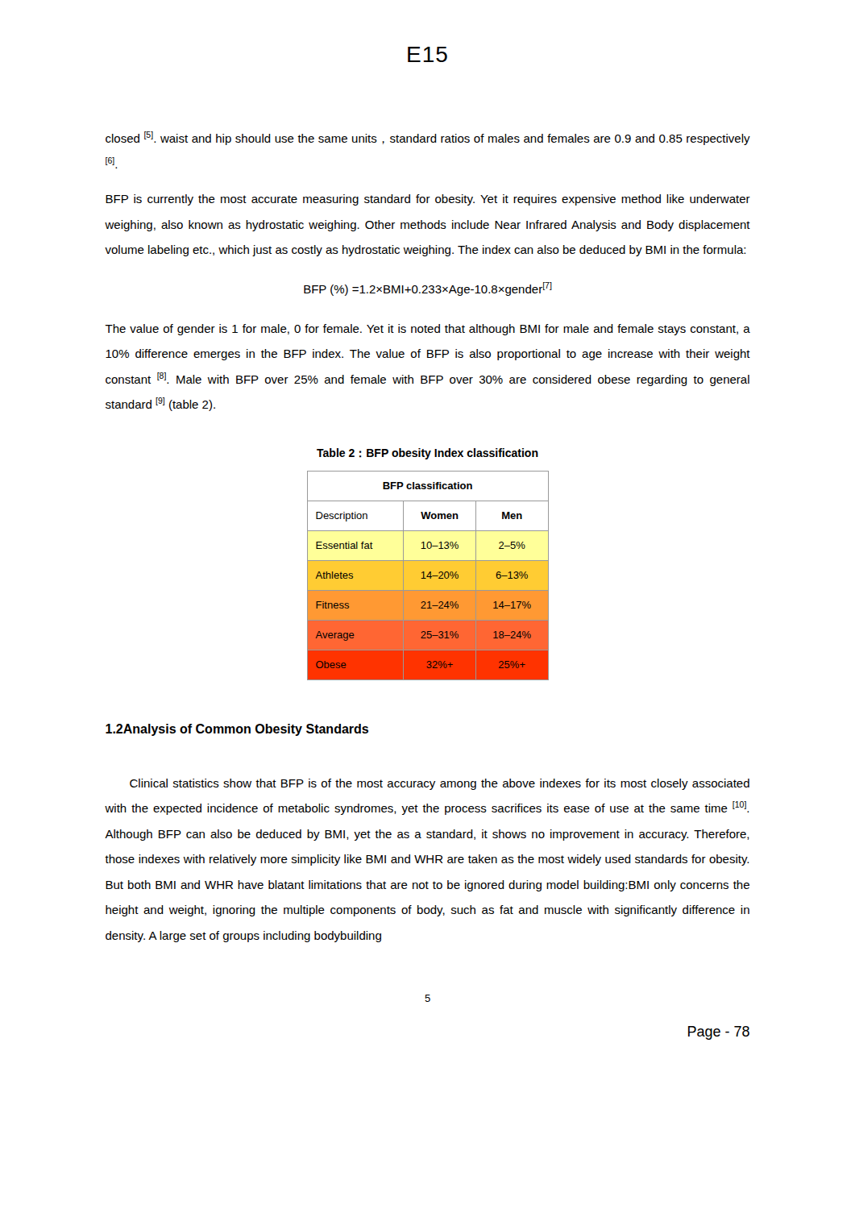E15
closed [5]. waist and hip should use the same units，standard ratios of males and females are 0.9 and 0.85 respectively [6].
BFP is currently the most accurate measuring standard for obesity. Yet it requires expensive method like underwater weighing, also known as hydrostatic weighing. Other methods include Near Infrared Analysis and Body displacement volume labeling etc., which just as costly as hydrostatic weighing. The index can also be deduced by BMI in the formula:
BFP (%) =1.2×BMI+0.233×Age-10.8×gender[7]
The value of gender is 1 for male, 0 for female. Yet it is noted that although BMI for male and female stays constant, a 10% difference emerges in the BFP index. The value of BFP is also proportional to age increase with their weight constant [8]. Male with BFP over 25% and female with BFP over 30% are considered obese regarding to general standard [9] (table 2).
Table 2：BFP obesity Index classification
| BFP classification |
| Description | Women | Men |
| Essential fat | 10–13% | 2–5% |
| Athletes | 14–20% | 6–13% |
| Fitness | 21–24% | 14–17% |
| Average | 25–31% | 18–24% |
| Obese | 32%+ | 25%+ |
1.2Analysis of Common Obesity Standards
Clinical statistics show that BFP is of the most accuracy among the above indexes for its most closely associated with the expected incidence of metabolic syndromes, yet the process sacrifices its ease of use at the same time [10]. Although BFP can also be deduced by BMI, yet the as a standard, it shows no improvement in accuracy. Therefore, those indexes with relatively more simplicity like BMI and WHR are taken as the most widely used standards for obesity. But both BMI and WHR have blatant limitations that are not to be ignored during model building:BMI only concerns the height and weight, ignoring the multiple components of body, such as fat and muscle with significantly difference in density. A large set of groups including bodybuilding
5
Page - 78